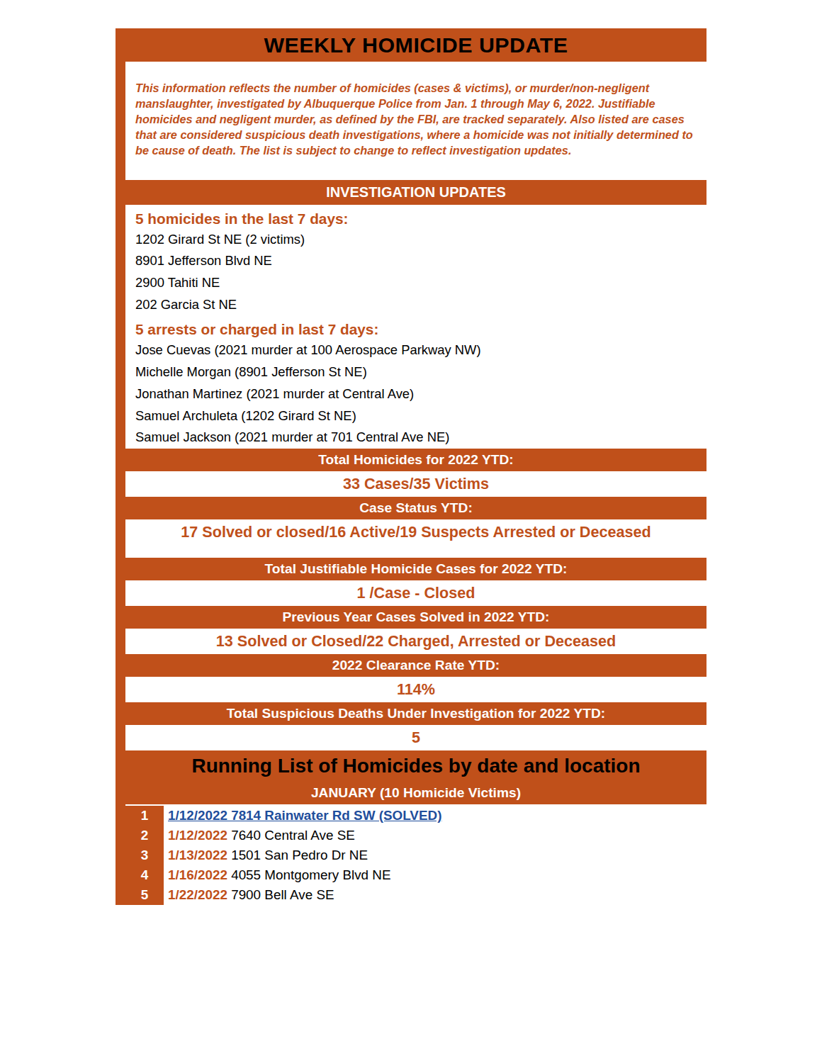WEEKLY HOMICIDE UPDATE
This information reflects the number of homicides (cases & victims), or murder/non-negligent manslaughter, investigated by Albuquerque Police from Jan. 1 through May 6, 2022. Justifiable homicides and negligent murder, as defined by the FBI, are tracked separately. Also listed are cases that are considered suspicious death investigations, where a homicide was not initially determined to be cause of death. The list is subject to change to reflect investigation updates.
INVESTIGATION UPDATES
5 homicides in the last 7 days:
1202 Girard St NE (2 victims)
8901 Jefferson Blvd NE
2900 Tahiti NE
202 Garcia St NE
5 arrests or charged in last 7 days:
Jose Cuevas (2021 murder at 100 Aerospace Parkway NW)
Michelle Morgan (8901 Jefferson St NE)
Jonathan Martinez (2021 murder at Central Ave)
Samuel Archuleta (1202 Girard St NE)
Samuel Jackson (2021 murder at 701 Central Ave NE)
Total Homicides for 2022 YTD:
33 Cases/35 Victims
Case Status YTD:
17 Solved or closed/16 Active/19 Suspects Arrested or Deceased
Total Justifiable Homicide Cases for 2022 YTD:
1 /Case - Closed
Previous Year Cases Solved in 2022 YTD:
13 Solved or Closed/22 Charged, Arrested or Deceased
2022 Clearance Rate YTD:
114%
Total Suspicious Deaths Under Investigation for 2022 YTD:
5
Running List of Homicides by date and location
JANUARY (10 Homicide Victims)
| 1 | 1/12/2022 7814 Rainwater Rd SW (SOLVED) |
| 2 | 1/12/2022 7640 Central Ave SE |
| 3 | 1/13/2022 1501 San Pedro Dr NE |
| 4 | 1/16/2022 4055 Montgomery Blvd NE |
| 5 | 1/22/2022 7900 Bell Ave SE |